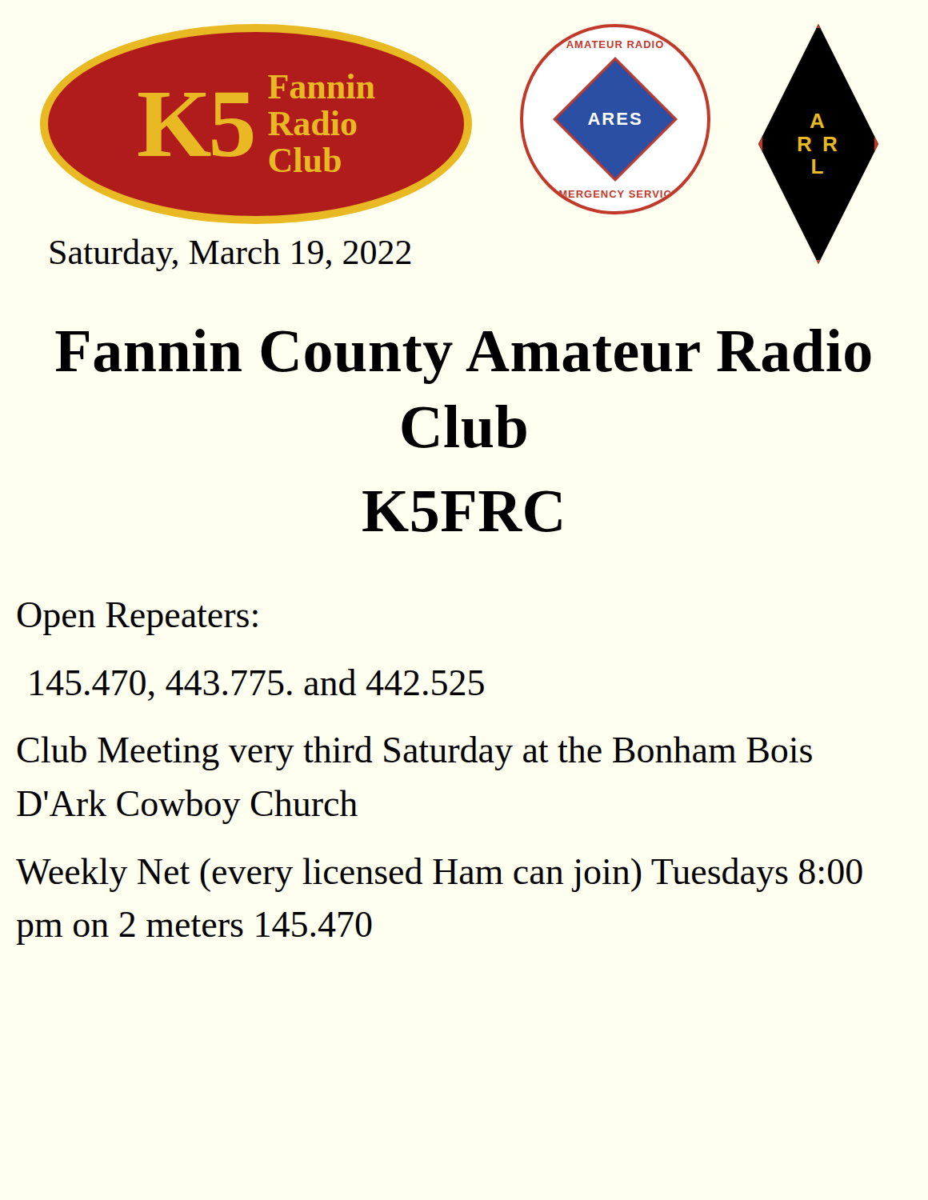K5 Fannin
Radio
Club
AMATEUR RADIO
ARES
EMERGENCY SERVICE
A
R R L
Saturday, March 19, 2022
Fannin County Amateur Radio Club K5FRC
Open Repeaters:
145.470, 443.775. and 442.525
Club Meeting very third Saturday at the Bonham Bois D'Ark Cowboy Church
Weekly Net (every licensed Ham can join) Tuesdays 8:00 pm on 2 meters 145.470